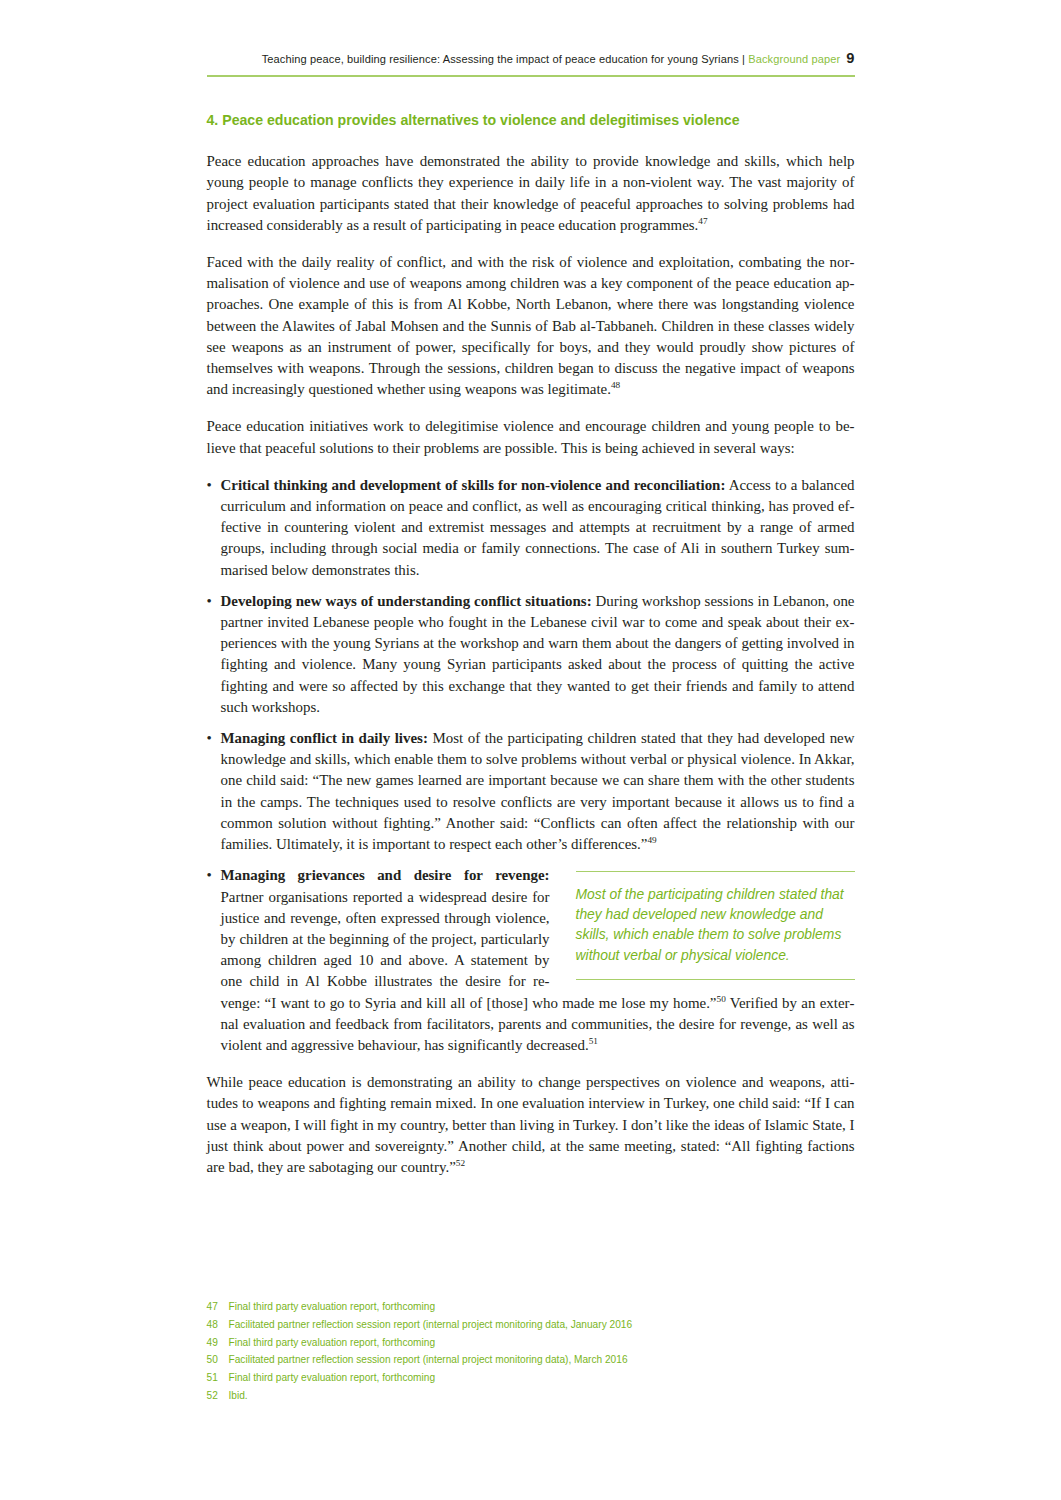Teaching peace, building resilience: Assessing the impact of peace education for young Syrians | Background paper 9
4. Peace education provides alternatives to violence and delegitimises violence
Peace education approaches have demonstrated the ability to provide knowledge and skills, which help young people to manage conflicts they experience in daily life in a non-violent way. The vast majority of project evaluation participants stated that their knowledge of peaceful approaches to solving problems had increased considerably as a result of participating in peace education programmes.47
Faced with the daily reality of conflict, and with the risk of violence and exploitation, combating the normalisation of violence and use of weapons among children was a key component of the peace education approaches. One example of this is from Al Kobbe, North Lebanon, where there was longstanding violence between the Alawites of Jabal Mohsen and the Sunnis of Bab al-Tabbaneh. Children in these classes widely see weapons as an instrument of power, specifically for boys, and they would proudly show pictures of themselves with weapons. Through the sessions, children began to discuss the negative impact of weapons and increasingly questioned whether using weapons was legitimate.48
Peace education initiatives work to delegitimise violence and encourage children and young people to believe that peaceful solutions to their problems are possible. This is being achieved in several ways:
Critical thinking and development of skills for non-violence and reconciliation: Access to a balanced curriculum and information on peace and conflict, as well as encouraging critical thinking, has proved effective in countering violent and extremist messages and attempts at recruitment by a range of armed groups, including through social media or family connections. The case of Ali in southern Turkey summarised below demonstrates this.
Developing new ways of understanding conflict situations: During workshop sessions in Lebanon, one partner invited Lebanese people who fought in the Lebanese civil war to come and speak about their experiences with the young Syrians at the workshop and warn them about the dangers of getting involved in fighting and violence. Many young Syrian participants asked about the process of quitting the active fighting and were so affected by this exchange that they wanted to get their friends and family to attend such workshops.
Managing conflict in daily lives: Most of the participating children stated that they had developed new knowledge and skills, which enable them to solve problems without verbal or physical violence. In Akkar, one child said: “The new games learned are important because we can share them with the other students in the camps. The techniques used to resolve conflicts are very important because it allows us to find a common solution without fighting.” Another said: “Conflicts can often affect the relationship with our families. Ultimately, it is important to respect each other’s differences.”49
Most of the participating children stated that they had developed new knowledge and skills, which enable them to solve problems without verbal or physical violence.
Managing grievances and desire for revenge: Partner organisations reported a widespread desire for justice and revenge, often expressed through violence, by children at the beginning of the project, particularly among children aged 10 and above. A statement by one child in Al Kobbe illustrates the desire for revenge: “I want to go to Syria and kill all of [those] who made me lose my home.”50 Verified by an external evaluation and feedback from facilitators, parents and communities, the desire for revenge, as well as violent and aggressive behaviour, has significantly decreased.51
While peace education is demonstrating an ability to change perspectives on violence and weapons, attitudes to weapons and fighting remain mixed. In one evaluation interview in Turkey, one child said: “If I can use a weapon, I will fight in my country, better than living in Turkey. I don’t like the ideas of Islamic State, I just think about power and sovereignty.” Another child, at the same meeting, stated: “All fighting factions are bad, they are sabotaging our country.”52
47 Final third party evaluation report, forthcoming 48 Facilitated partner reflection session report (internal project monitoring data, January 2016 49 Final third party evaluation report, forthcoming 50 Facilitated partner reflection session report (internal project monitoring data), March 2016 51 Final third party evaluation report, forthcoming 52 Ibid.